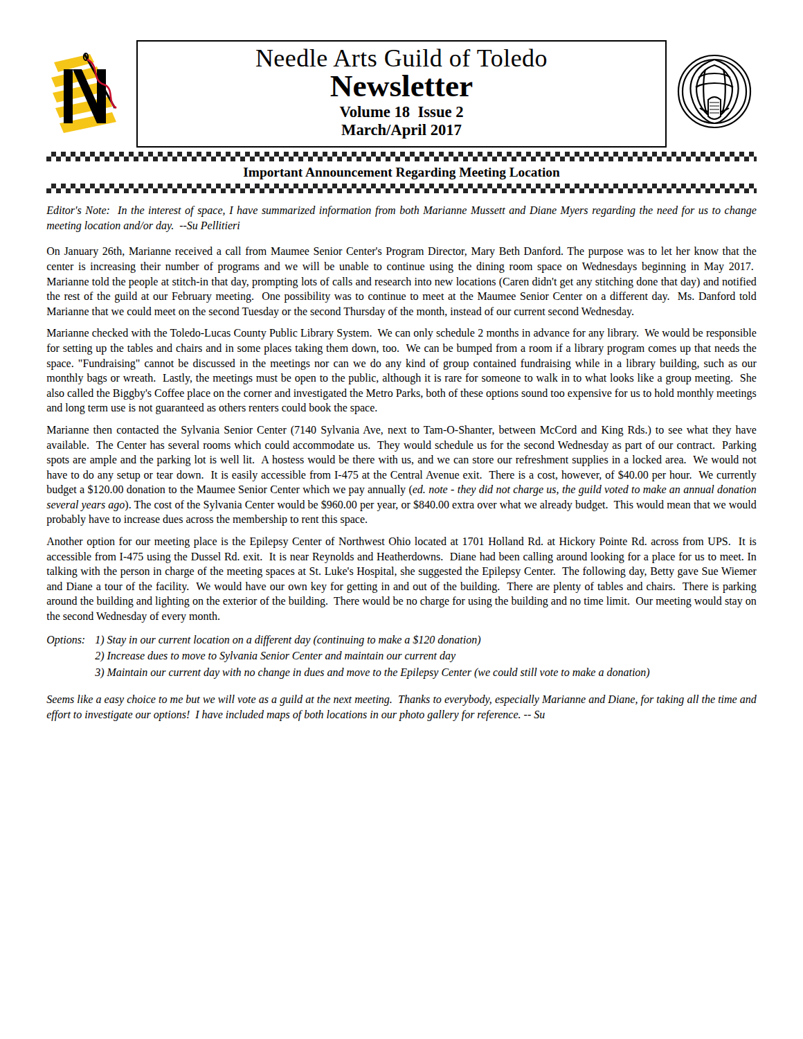Needle Arts Guild of Toledo
Newsletter
Volume 18 Issue 2
March/April 2017
Important Announcement Regarding Meeting Location
Editor's Note: In the interest of space, I have summarized information from both Marianne Mussett and Diane Myers regarding the need for us to change meeting location and/or day. --Su Pellitieri
On January 26th, Marianne received a call from Maumee Senior Center's Program Director, Mary Beth Danford. The purpose was to let her know that the center is increasing their number of programs and we will be unable to continue using the dining room space on Wednesdays beginning in May 2017. Marianne told the people at stitch-in that day, prompting lots of calls and research into new locations (Caren didn't get any stitching done that day) and notified the rest of the guild at our February meeting. One possibility was to continue to meet at the Maumee Senior Center on a different day. Ms. Danford told Marianne that we could meet on the second Tuesday or the second Thursday of the month, instead of our current second Wednesday.
Marianne checked with the Toledo-Lucas County Public Library System. We can only schedule 2 months in advance for any library. We would be responsible for setting up the tables and chairs and in some places taking them down, too. We can be bumped from a room if a library program comes up that needs the space. "Fundraising" cannot be discussed in the meetings nor can we do any kind of group contained fundraising while in a library building, such as our monthly bags or wreath. Lastly, the meetings must be open to the public, although it is rare for someone to walk in to what looks like a group meeting. She also called the Biggby's Coffee place on the corner and investigated the Metro Parks, both of these options sound too expensive for us to hold monthly meetings and long term use is not guaranteed as others renters could book the space.
Marianne then contacted the Sylvania Senior Center (7140 Sylvania Ave, next to Tam-O-Shanter, between McCord and King Rds.) to see what they have available. The Center has several rooms which could accommodate us. They would schedule us for the second Wednesday as part of our contract. Parking spots are ample and the parking lot is well lit. A hostess would be there with us, and we can store our refreshment supplies in a locked area. We would not have to do any setup or tear down. It is easily accessible from I-475 at the Central Avenue exit. There is a cost, however, of $40.00 per hour. We currently budget a $120.00 donation to the Maumee Senior Center which we pay annually (ed. note - they did not charge us, the guild voted to make an annual donation several years ago). The cost of the Sylvania Center would be $960.00 per year, or $840.00 extra over what we already budget. This would mean that we would probably have to increase dues across the membership to rent this space.
Another option for our meeting place is the Epilepsy Center of Northwest Ohio located at 1701 Holland Rd. at Hickory Pointe Rd. across from UPS. It is accessible from I-475 using the Dussel Rd. exit. It is near Reynolds and Heatherdowns. Diane had been calling around looking for a place for us to meet. In talking with the person in charge of the meeting spaces at St. Luke's Hospital, she suggested the Epilepsy Center. The following day, Betty gave Sue Wiemer and Diane a tour of the facility. We would have our own key for getting in and out of the building. There are plenty of tables and chairs. There is parking around the building and lighting on the exterior of the building. There would be no charge for using the building and no time limit. Our meeting would stay on the second Wednesday of every month.
Options:
1) Stay in our current location on a different day (continuing to make a $120 donation)
2) Increase dues to move to Sylvania Senior Center and maintain our current day
3) Maintain our current day with no change in dues and move to the Epilepsy Center (we could still vote to make a donation)
Seems like a easy choice to me but we will vote as a guild at the next meeting. Thanks to everybody, especially Marianne and Diane, for taking all the time and effort to investigate our options! I have included maps of both locations in our photo gallery for reference. -- Su